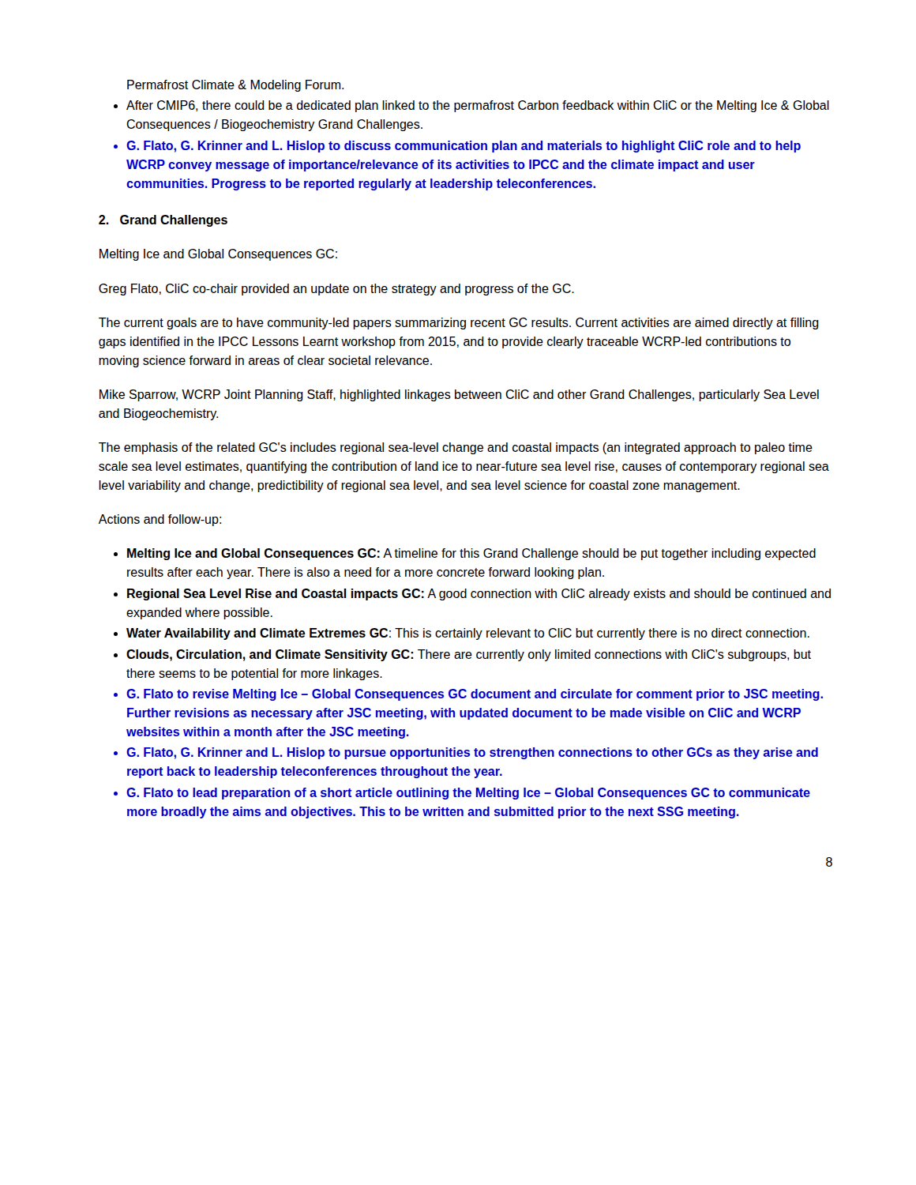Permafrost Climate & Modeling Forum.
After CMIP6, there could be a dedicated plan linked to the permafrost Carbon feedback within CliC or the Melting Ice & Global Consequences / Biogeochemistry Grand Challenges.
G. Flato, G. Krinner and L. Hislop to discuss communication plan and materials to highlight CliC role and to help WCRP convey message of importance/relevance of its activities to IPCC and the climate impact and user communities. Progress to be reported regularly at leadership teleconferences.
2. Grand Challenges
Melting Ice and Global Consequences GC:
Greg Flato, CliC co-chair provided an update on the strategy and progress of the GC.
The current goals are to have community-led papers summarizing recent GC results. Current activities are aimed directly at filling gaps identified in the IPCC Lessons Learnt workshop from 2015, and to provide clearly traceable WCRP-led contributions to moving science forward in areas of clear societal relevance.
Mike Sparrow, WCRP Joint Planning Staff, highlighted linkages between CliC and other Grand Challenges, particularly Sea Level and Biogeochemistry.
The emphasis of the related GC's includes regional sea-level change and coastal impacts (an integrated approach to paleo time scale sea level estimates, quantifying the contribution of land ice to near-future sea level rise, causes of contemporary regional sea level variability and change, predictibility of regional sea level, and sea level science for coastal zone management.
Actions and follow-up:
Melting Ice and Global Consequences GC: A timeline for this Grand Challenge should be put together including expected results after each year. There is also a need for a more concrete forward looking plan.
Regional Sea Level Rise and Coastal impacts GC: A good connection with CliC already exists and should be continued and expanded where possible.
Water Availability and Climate Extremes GC: This is certainly relevant to CliC but currently there is no direct connection.
Clouds, Circulation, and Climate Sensitivity GC: There are currently only limited connections with CliC's subgroups, but there seems to be potential for more linkages.
G. Flato to revise Melting Ice – Global Consequences GC document and circulate for comment prior to JSC meeting. Further revisions as necessary after JSC meeting, with updated document to be made visible on CliC and WCRP websites within a month after the JSC meeting.
G. Flato, G. Krinner and L. Hislop to pursue opportunities to strengthen connections to other GCs as they arise and report back to leadership teleconferences throughout the year.
G. Flato to lead preparation of a short article outlining the Melting Ice – Global Consequences GC to communicate more broadly the aims and objectives. This to be written and submitted prior to the next SSG meeting.
8